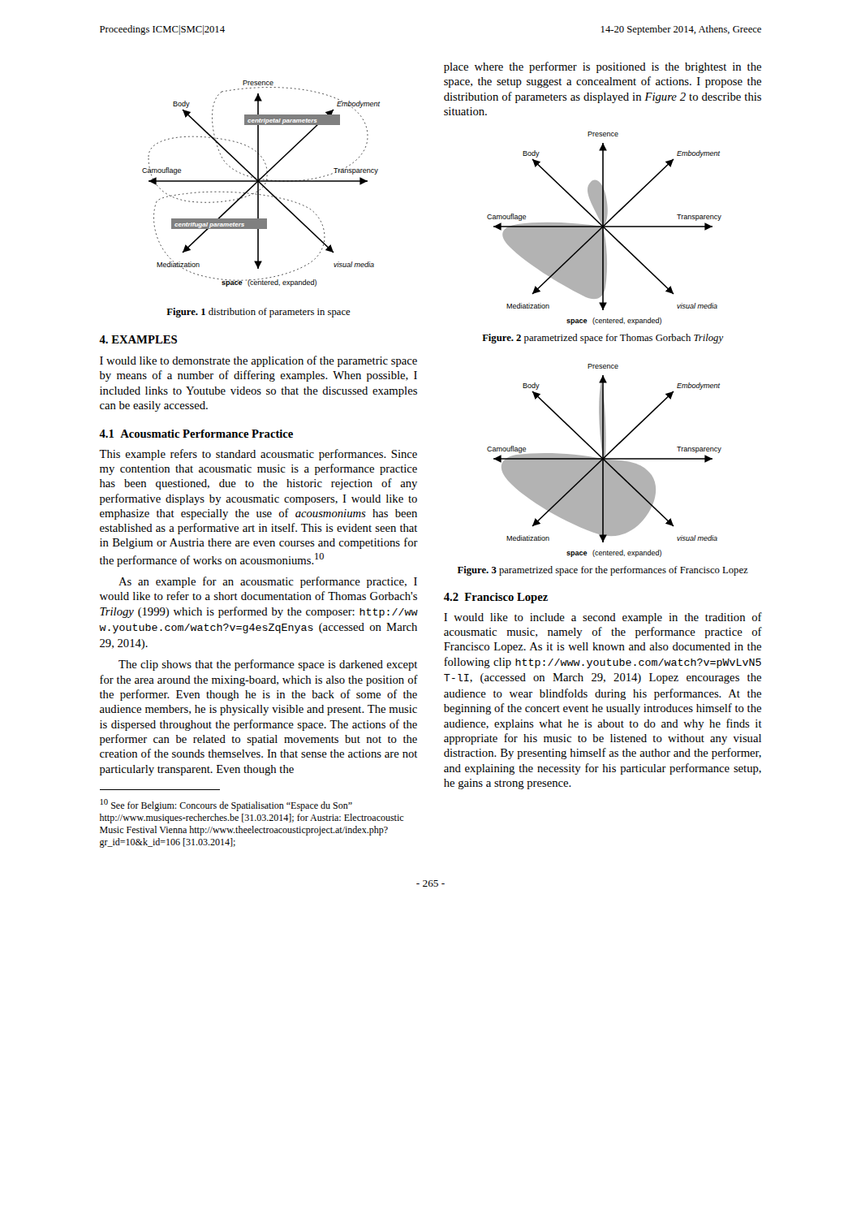Proceedings ICMC|SMC|2014 14-20 September 2014, Athens, Greece
Presence Body Embodyment Camouflage Transparency Mediatization visual media space (centered, expanded) centripetal parameters centrifugal parameters
Figure. 1 distribution of parameters in space
4. EXAMPLES
I would like to demonstrate the application of the parametric space by means of a number of differing examples. When possible, I included links to Youtube videos so that the discussed examples can be easily accessed.
4.1 Acousmatic Performance Practice
This example refers to standard acousmatic performances. Since my contention that acousmatic music is a performance practice has been questioned, due to the historic rejection of any performative displays by acousmatic composers, I would like to emphasize that especially the use of acousmoniums has been established as a performative art in itself. This is evident seen that in Belgium or Austria there are even courses and competitions for the performance of works on acousmoniums.10
As an example for an acousmatic performance practice, I would like to refer to a short documentation of Thomas Gorbach's Trilogy (1999) which is performed by the composer: http://www.youtube.com/watch?v=g4esZqEnyas (accessed on March 29, 2014).
The clip shows that the performance space is darkened except for the area around the mixing-board, which is also the position of the performer. Even though he is in the back of some of the audience members, he is physically visible and present. The music is dispersed throughout the performance space. The actions of the performer can be related to spatial movements but not to the creation of the sounds themselves. In that sense the actions are not particularly transparent. Even though the
10 See for Belgium: Concours de Spatialisation “Espace du Son” http://www.musiques-recherches.be [31.03.2014]; for Austria: Electroacoustic Music Festival Vienna http://www.theelectroacousticproject.at/index.php?gr_id=10&k_id=106 [31.03.2014];
place where the performer is positioned is the brightest in the space, the setup suggest a concealment of actions. I propose the distribution of parameters as displayed in Figure 2 to describe this situation.
Presence Body Embodyment Camouflage Transparency Mediatization visual media space (centered, expanded)
Figure. 2 parametrized space for Thomas Gorbach Trilogy
Presence Body Embodyment Camouflage Transparency Mediatization visual media space (centered, expanded)
Figure. 3 parametrized space for the performances of Francisco Lopez
4.2 Francisco Lopez
I would like to include a second example in the tradition of acousmatic music, namely of the performance practice of Francisco Lopez. As it is well known and also documented in the following clip http://www.youtube.com/watch?v=pWvLvN5T-lI, (accessed on March 29, 2014) Lopez encourages the audience to wear blindfolds during his performances. At the beginning of the concert event he usually introduces himself to the audience, explains what he is about to do and why he finds it appropriate for his music to be listened to without any visual distraction. By presenting himself as the author and the performer, and explaining the necessity for his particular performance setup, he gains a strong presence.
- 265 -